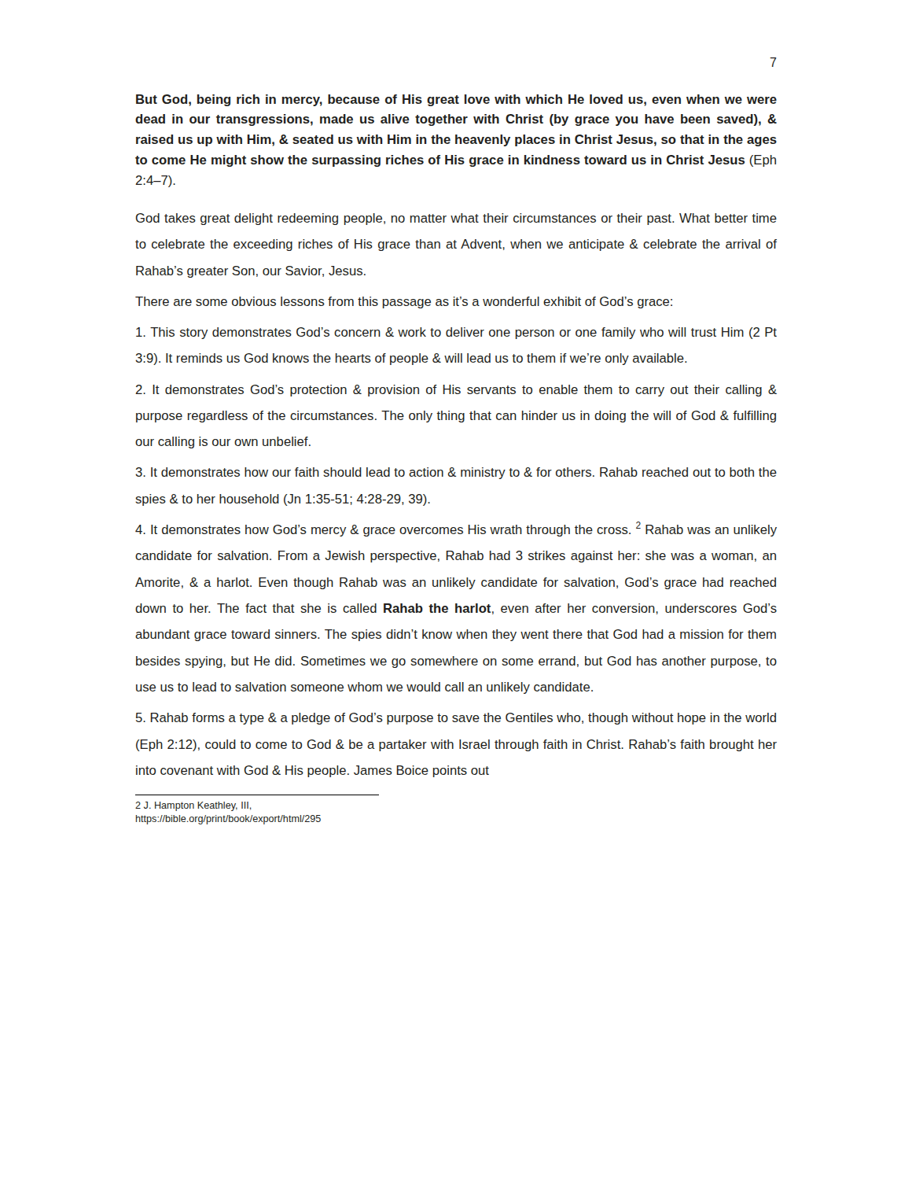7
But God, being rich in mercy, because of His great love with which He loved us, even when we were dead in our transgressions, made us alive together with Christ (by grace you have been saved), & raised us up with Him, & seated us with Him in the heavenly places in Christ Jesus, so that in the ages to come He might show the surpassing riches of His grace in kindness toward us in Christ Jesus (Eph 2:4–7).
God takes great delight redeeming people, no matter what their circumstances or their past. What better time to celebrate the exceeding riches of His grace than at Advent, when we anticipate & celebrate the arrival of Rahab’s greater Son, our Savior, Jesus.
There are some obvious lessons from this passage as it’s a wonderful exhibit of God’s grace:
1. This story demonstrates God’s concern & work to deliver one person or one family who will trust Him (2 Pt 3:9). It reminds us God knows the hearts of people & will lead us to them if we’re only available.
2. It demonstrates God’s protection & provision of His servants to enable them to carry out their calling & purpose regardless of the circumstances. The only thing that can hinder us in doing the will of God & fulfilling our calling is our own unbelief.
3. It demonstrates how our faith should lead to action & ministry to & for others. Rahab reached out to both the spies & to her household (Jn 1:35-51; 4:28-29, 39).
4. It demonstrates how God’s mercy & grace overcomes His wrath through the cross. 2 Rahab was an unlikely candidate for salvation. From a Jewish perspective, Rahab had 3 strikes against her: she was a woman, an Amorite, & a harlot. Even though Rahab was an unlikely candidate for salvation, God’s grace had reached down to her. The fact that she is called Rahab the harlot, even after her conversion, underscores God’s abundant grace toward sinners. The spies didn’t know when they went there that God had a mission for them besides spying, but He did. Sometimes we go somewhere on some errand, but God has another purpose, to use us to lead to salvation someone whom we would call an unlikely candidate.
5. Rahab forms a type & a pledge of God’s purpose to save the Gentiles who, though without hope in the world (Eph 2:12), could to come to God & be a partaker with Israel through faith in Christ. Rahab’s faith brought her into covenant with God & His people. James Boice points out
2 J. Hampton Keathley, III, https://bible.org/print/book/export/html/295